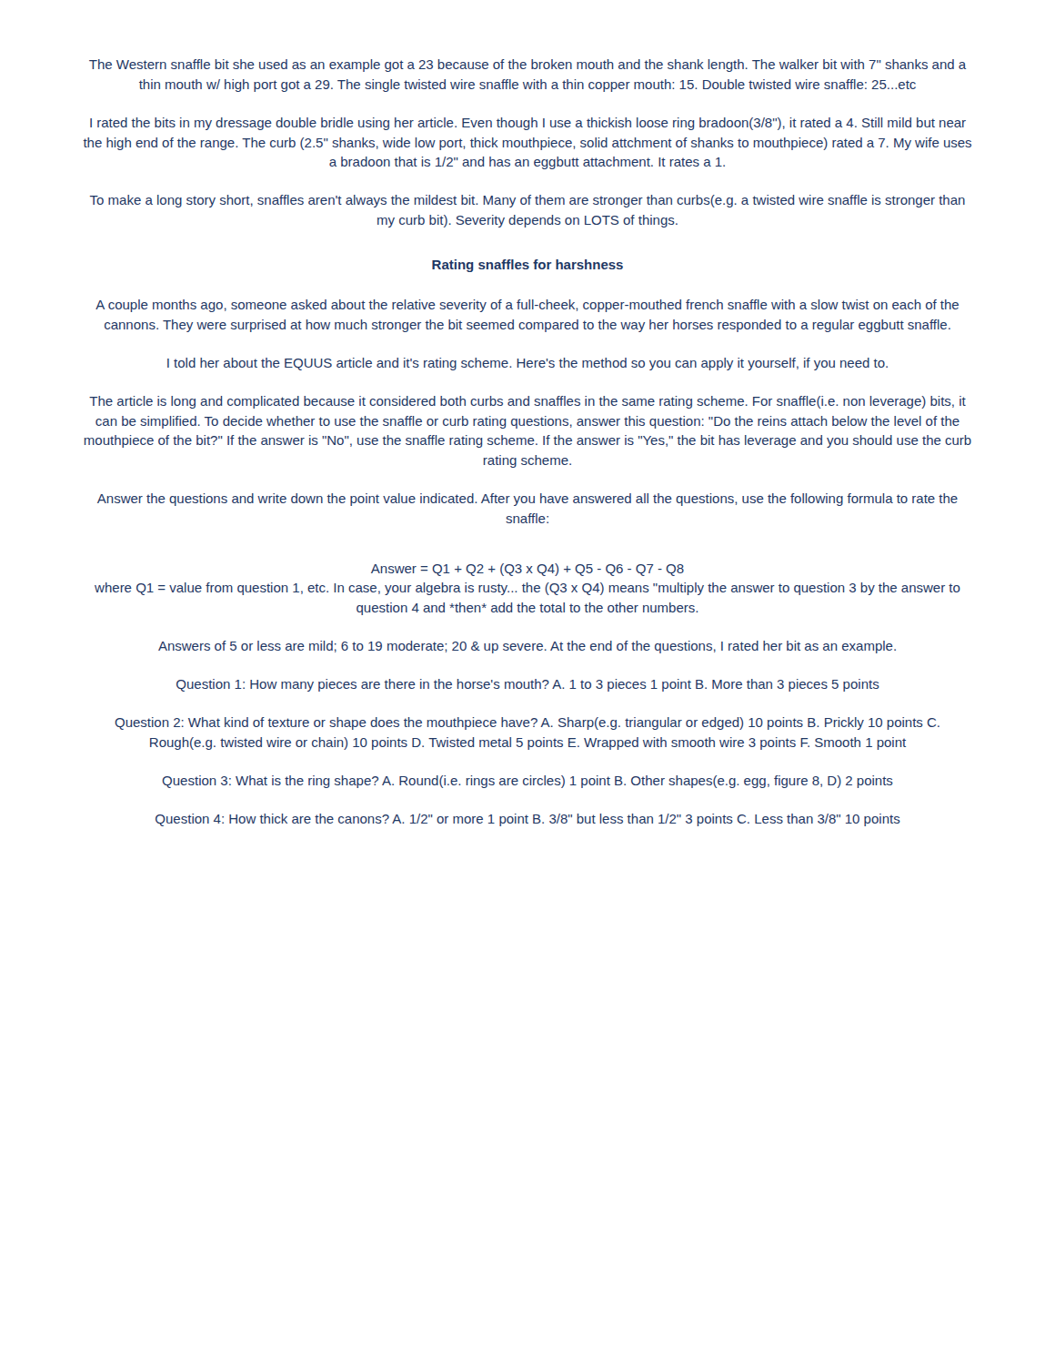The Western snaffle bit she used as an example got a 23 because of the broken mouth and the shank length. The walker bit with 7" shanks and a thin mouth w/ high port got a 29. The single twisted wire snaffle with a thin copper mouth: 15. Double twisted wire snaffle: 25...etc
I rated the bits in my dressage double bridle using her article. Even though I use a thickish loose ring bradoon(3/8"), it rated a 4. Still mild but near the high end of the range. The curb (2.5" shanks, wide low port, thick mouthpiece, solid attchment of shanks to mouthpiece) rated a 7. My wife uses a bradoon that is 1/2" and has an eggbutt attachment. It rates a 1.
To make a long story short, snaffles aren't always the mildest bit. Many of them are stronger than curbs(e.g. a twisted wire snaffle is stronger than my curb bit). Severity depends on LOTS of things.
Rating snaffles for harshness
A couple months ago, someone asked about the relative severity of a full-cheek, copper-mouthed french snaffle with a slow twist on each of the cannons. They were surprised at how much stronger the bit seemed compared to the way her horses responded to a regular eggbutt snaffle.
I told her about the EQUUS article and it's rating scheme. Here's the method so you can apply it yourself, if you need to.
The article is long and complicated because it considered both curbs and snaffles in the same rating scheme. For snaffle(i.e. non leverage) bits, it can be simplified. To decide whether to use the snaffle or curb rating questions, answer this question: "Do the reins attach below the level of the mouthpiece of the bit?" If the answer is "No", use the snaffle rating scheme. If the answer is "Yes," the bit has leverage and you should use the curb rating scheme.
Answer the questions and write down the point value indicated. After you have answered all the questions, use the following formula to rate the snaffle:
Answer = Q1 + Q2 + (Q3 x Q4) + Q5 - Q6 - Q7 - Q8
where Q1 = value from question 1, etc. In case, your algebra is rusty... the (Q3 x Q4) means "multiply the answer to question 3 by the answer to question 4 and *then* add the total to the other numbers.
Answers of 5 or less are mild; 6 to 19 moderate; 20 & up severe. At the end of the questions, I rated her bit as an example.
Question 1: How many pieces are there in the horse's mouth? A. 1 to 3 pieces 1 point B. More than 3 pieces 5 points
Question 2: What kind of texture or shape does the mouthpiece have? A. Sharp(e.g. triangular or edged) 10 points B. Prickly 10 points C. Rough(e.g. twisted wire or chain) 10 points D. Twisted metal 5 points E. Wrapped with smooth wire 3 points F. Smooth 1 point
Question 3: What is the ring shape? A. Round(i.e. rings are circles) 1 point B. Other shapes(e.g. egg, figure 8, D) 2 points
Question 4: How thick are the canons? A. 1/2" or more 1 point B. 3/8" but less than 1/2" 3 points C. Less than 3/8" 10 points